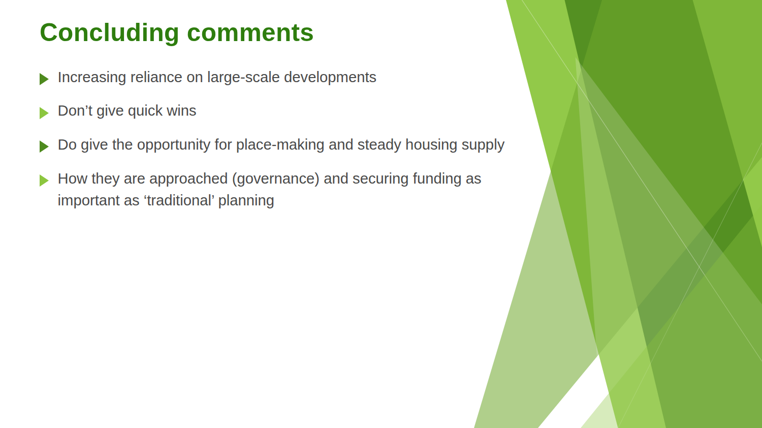Concluding comments
Increasing reliance on large-scale developments
Don’t give quick wins
Do give the opportunity for place-making and steady housing supply
How they are approached (governance) and securing funding as important as ‘traditional’ planning